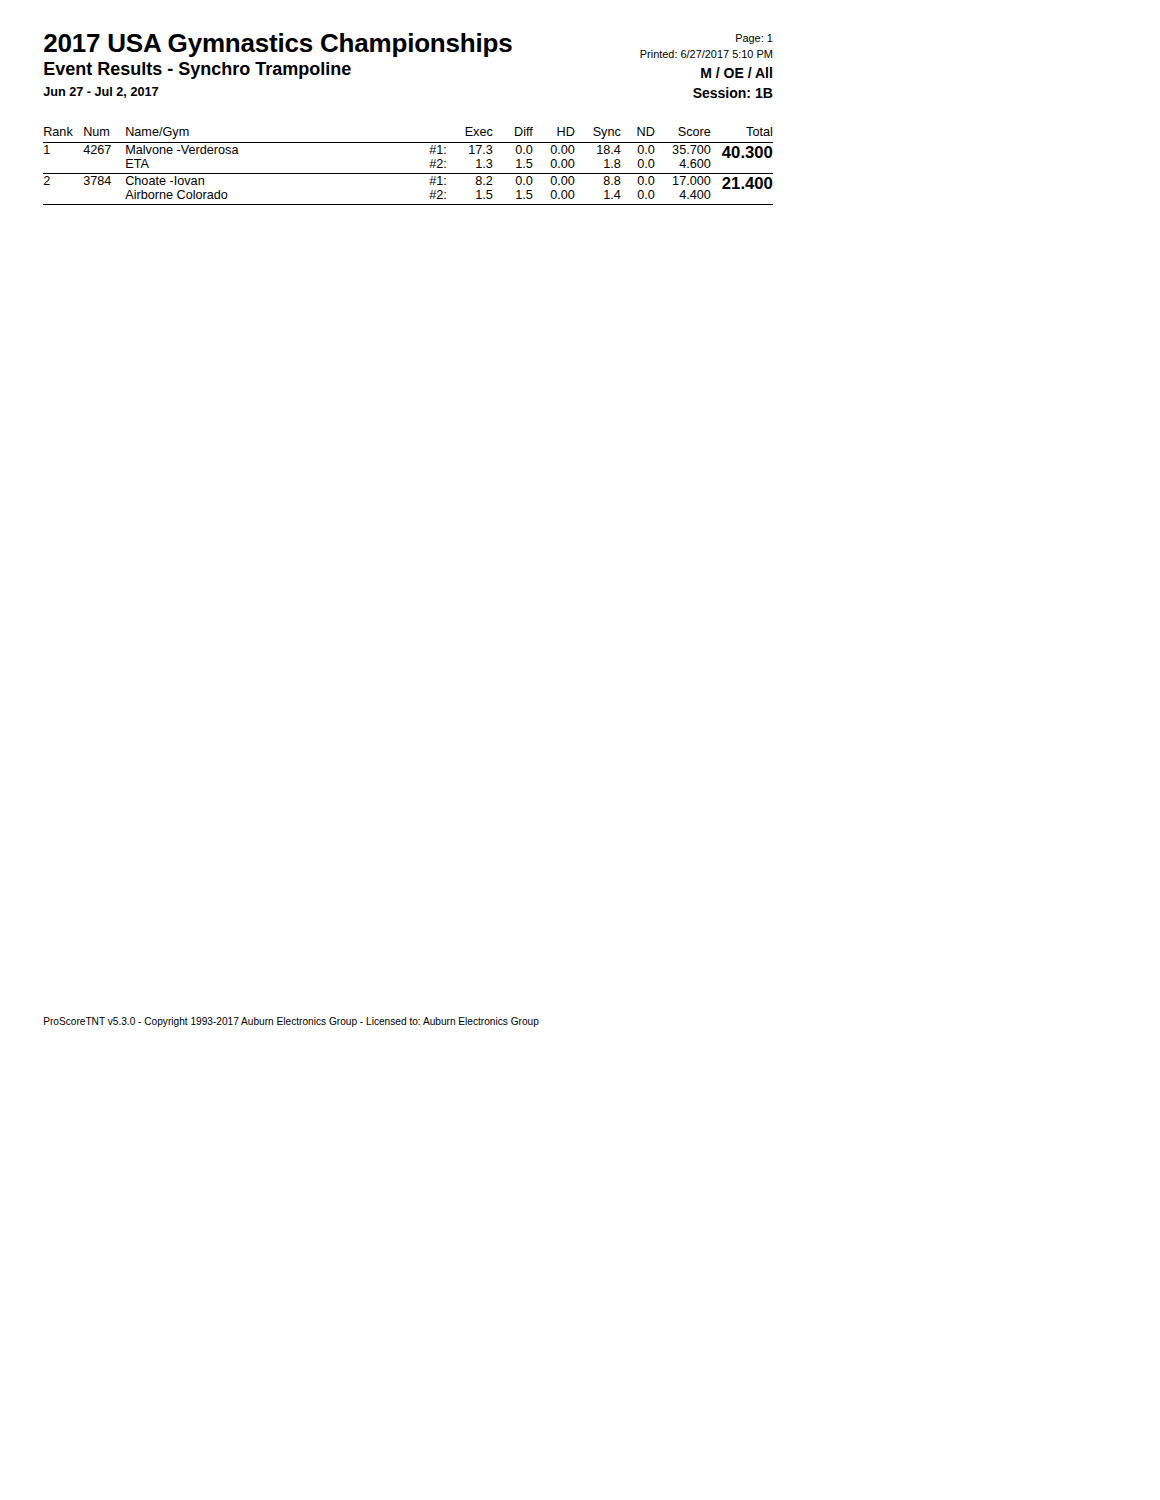Page: 1
Printed: 6/27/2017 5:10 PM
M / OE / All
Session: 1B
2017 USA Gymnastics Championships
Event Results - Synchro Trampoline
Jun 27 - Jul 2, 2017
| Rank | Num | Name/Gym | | Exec | Diff | HD | Sync | ND | Score | Total |
| --- | --- | --- | --- | --- | --- | --- | --- | --- | --- | --- |
| 1 | 4267 | Malvone -Verderosa | #1: | 17.3 | 0.0 | 0.00 | 18.4 | 0.0 | 35.700 | 40.300 |
| | | ETA | #2: | 1.3 | 1.5 | 0.00 | 1.8 | 0.0 | 4.600 |
| 2 | 3784 | Choate -Iovan | #1: | 8.2 | 0.0 | 0.00 | 8.8 | 0.0 | 17.000 | 21.400 |
| | | Airborne Colorado | #2: | 1.5 | 1.5 | 0.00 | 1.4 | 0.0 | 4.400 |
ProScoreTNT v5.3.0 - Copyright 1993-2017 Auburn Electronics Group - Licensed to: Auburn Electronics Group